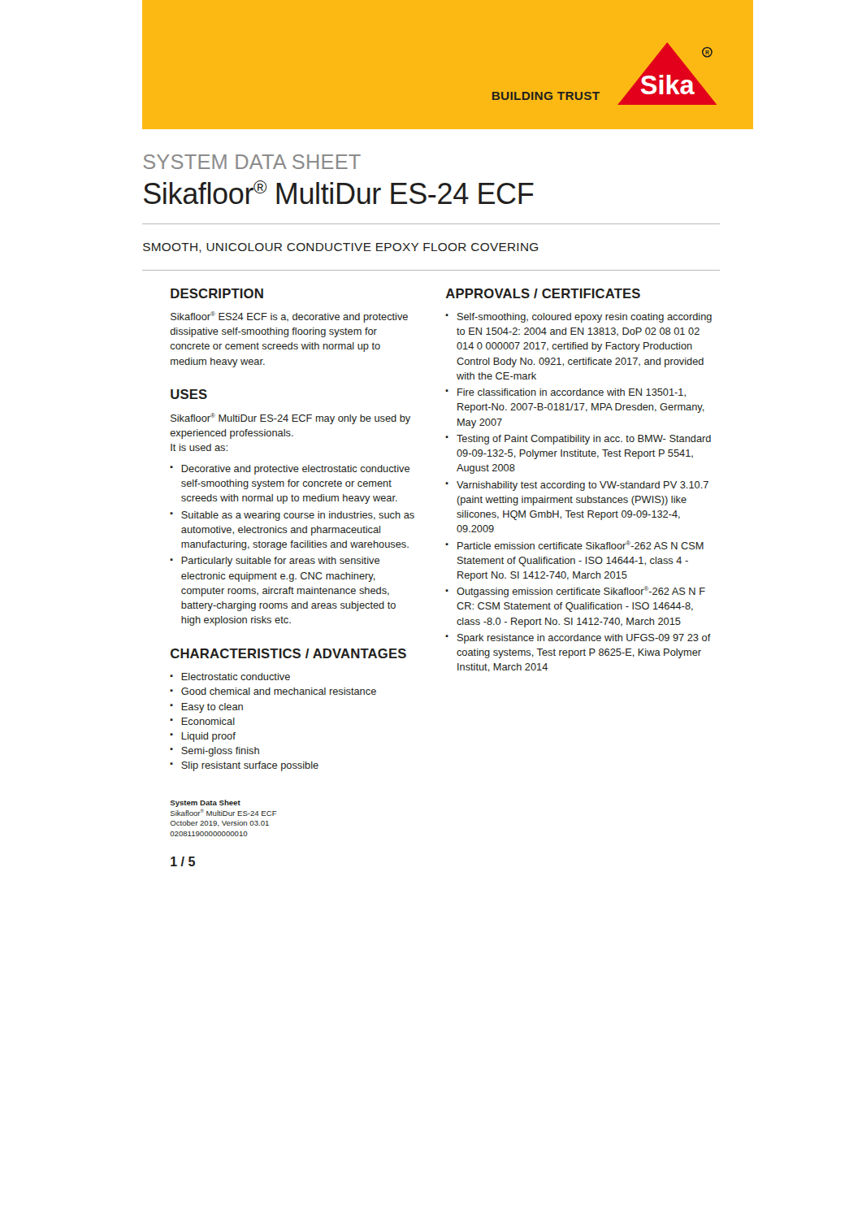Building Trust
Sika R
System Data Sheet
Sikafloor® MultiDur ES-24 ECF
Smooth, unicolour conductive epoxy floor covering
Description
Sikafloor® ES24 ECF is a, decorative and protective dissipative self-smoothing flooring system for concrete or cement screeds with normal up to medium heavy wear.
Uses
Sikafloor® MultiDur ES-24 ECF may only be used by experienced professionals.
It is used as:
Decorative and protective electrostatic conductive self-smoothing system for concrete or cement screeds with normal up to medium heavy wear.
Suitable as a wearing course in industries, such as automotive, electronics and pharmaceutical manufacturing, storage facilities and warehouses.
Particularly suitable for areas with sensitive electronic equipment e.g. CNC machinery, computer rooms, aircraft maintenance sheds, battery-charging rooms and areas subjected to high explosion risks etc.
Characteristics / Advantages
Electrostatic conductive
Good chemical and mechanical resistance
Easy to clean
Economical
Liquid proof
Semi-gloss finish
Slip resistant surface possible
Approvals / Certificates
Self-smoothing, coloured epoxy resin coating according to EN 1504-2: 2004 and EN 13813, DoP 02 08 01 02 014 0 000007 2017, certified by Factory Production Control Body No. 0921, certificate 2017, and provided with the CE-mark
Fire classification in accordance with EN 13501-1, Report-No. 2007-B-0181/17, MPA Dresden, Germany, May 2007
Testing of Paint Compatibility in acc. to BMW- Standard 09-09-132-5, Polymer Institute, Test Report P 5541, August 2008
Varnishability test according to VW-standard PV 3.10.7 (paint wetting impairment substances (PWIS)) like silicones, HQM GmbH, Test Report 09-09-132-4, 09.2009
Particle emission certificate Sikafloor®-262 AS N CSM Statement of Qualification - ISO 14644-1, class 4 - Report No. SI 1412-740, March 2015
Outgassing emission certificate Sikafloor®-262 AS N F CR: CSM Statement of Qualification - ISO 14644-8, class -8.0 - Report No. SI 1412-740, March 2015
Spark resistance in accordance with UFGS-09 97 23 of coating systems, Test report P 8625-E, Kiwa Polymer Institut, March 2014
System Data Sheet
Sikafloor® MultiDur ES-24 ECF
October 2019, Version 03.01
020811900000000010
1 / 5